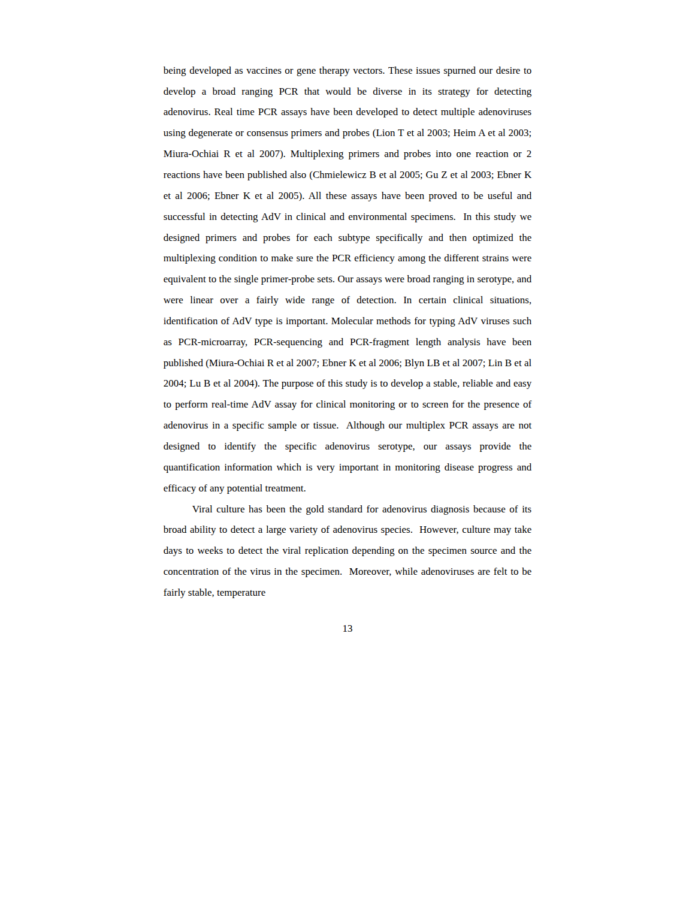being developed as vaccines or gene therapy vectors. These issues spurned our desire to develop a broad ranging PCR that would be diverse in its strategy for detecting adenovirus. Real time PCR assays have been developed to detect multiple adenoviruses using degenerate or consensus primers and probes (Lion T et al 2003; Heim A et al 2003; Miura-Ochiai R et al 2007). Multiplexing primers and probes into one reaction or 2 reactions have been published also (Chmielewicz B et al 2005; Gu Z et al 2003; Ebner K et al 2006; Ebner K et al 2005). All these assays have been proved to be useful and successful in detecting AdV in clinical and environmental specimens. In this study we designed primers and probes for each subtype specifically and then optimized the multiplexing condition to make sure the PCR efficiency among the different strains were equivalent to the single primer-probe sets. Our assays were broad ranging in serotype, and were linear over a fairly wide range of detection. In certain clinical situations, identification of AdV type is important. Molecular methods for typing AdV viruses such as PCR-microarray, PCR-sequencing and PCR-fragment length analysis have been published (Miura-Ochiai R et al 2007; Ebner K et al 2006; Blyn LB et al 2007; Lin B et al 2004; Lu B et al 2004). The purpose of this study is to develop a stable, reliable and easy to perform real-time AdV assay for clinical monitoring or to screen for the presence of adenovirus in a specific sample or tissue. Although our multiplex PCR assays are not designed to identify the specific adenovirus serotype, our assays provide the quantification information which is very important in monitoring disease progress and efficacy of any potential treatment.
Viral culture has been the gold standard for adenovirus diagnosis because of its broad ability to detect a large variety of adenovirus species. However, culture may take days to weeks to detect the viral replication depending on the specimen source and the concentration of the virus in the specimen. Moreover, while adenoviruses are felt to be fairly stable, temperature
13